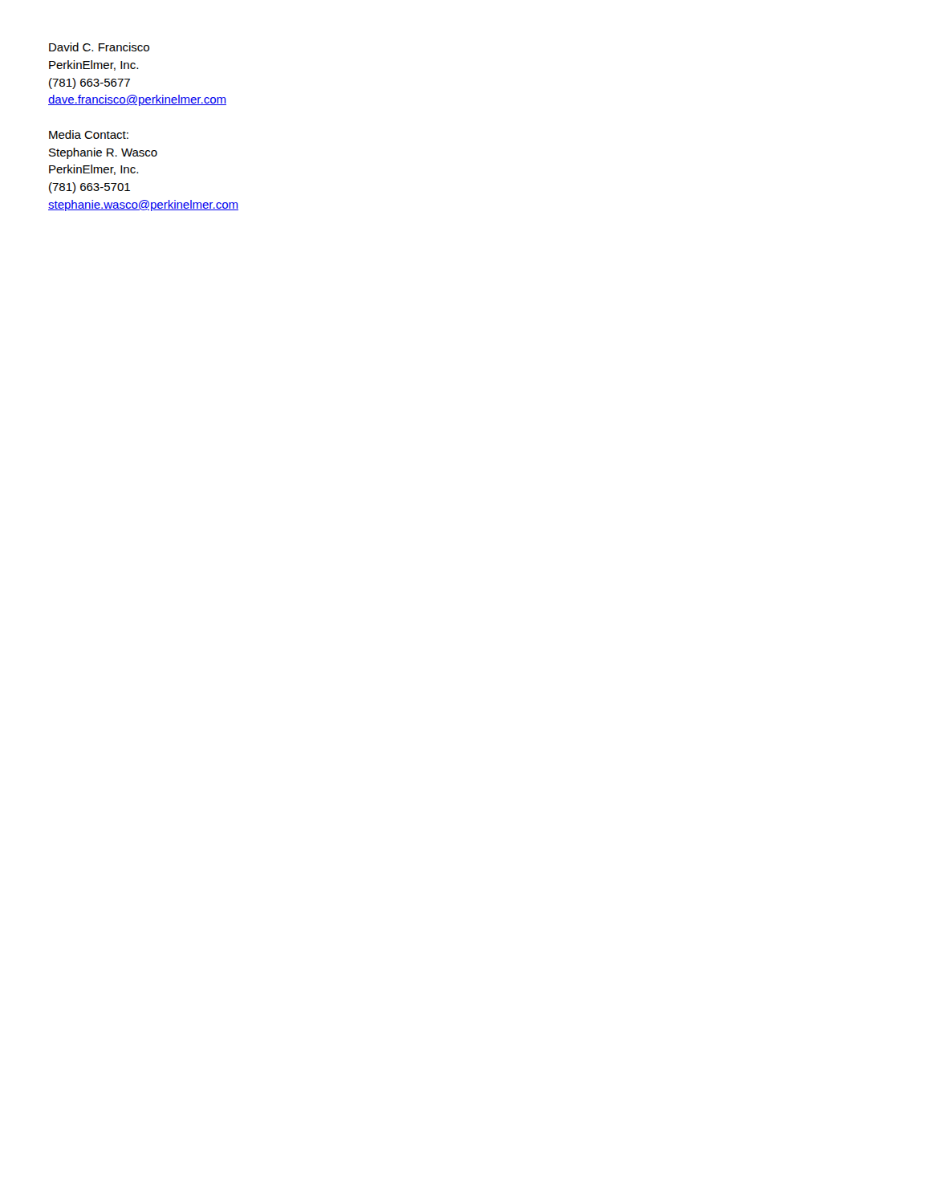David C. Francisco
PerkinElmer, Inc.
(781) 663-5677
dave.francisco@perkinelmer.com
Media Contact:
Stephanie R. Wasco
PerkinElmer, Inc.
(781) 663-5701
stephanie.wasco@perkinelmer.com